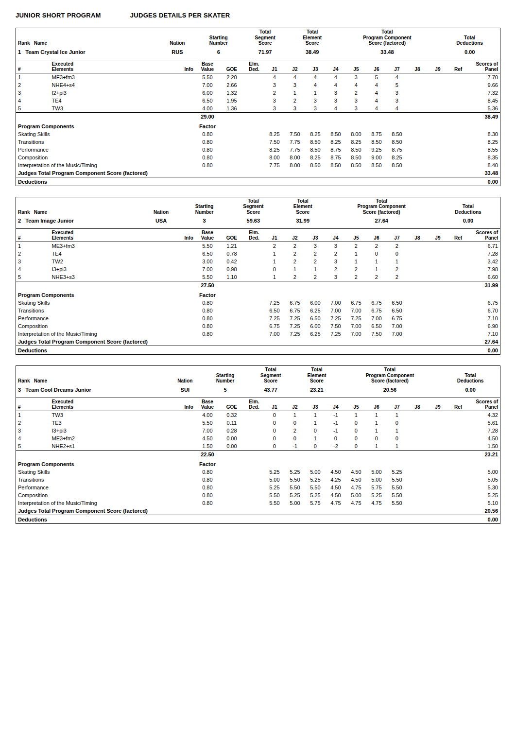JUNIOR SHORT PROGRAM JUDGES DETAILS PER SKATER
| Rank Name | Nation | Starting Number | Total Segment Score | Total Element Score | Total Program Component Score (factored) | Total Deductions |
| --- | --- | --- | --- | --- | --- | --- |
| 1 Team Crystal Ice Junior | RUS | 6 | 71.97 | 38.49 | 33.48 | 0.00 |
| # | Executed Elements | Info | Base Value | GOE | Elm. Ded. | J1 | J2 | J3 | J4 | J5 | J6 | J7 | J8 | J9 | Ref | Scores of Panel |
| --- | --- | --- | --- | --- | --- | --- | --- | --- | --- | --- | --- | --- | --- | --- | --- | --- |
| 1 | ME3+fm3 | | 5.50 | 2.20 | | 4 | 4 | 4 | 4 | 3 | 5 | 4 | | | | 7.70 |
| 2 | NHE4+s4 | | 7.00 | 2.66 | | 3 | 3 | 4 | 4 | 4 | 4 | 5 | | | | 9.66 |
| 3 | I2+pi3 | | 6.00 | 1.32 | | 2 | 1 | 1 | 3 | 2 | 4 | 3 | | | | 7.32 |
| 4 | TE4 | | 6.50 | 1.95 | | 3 | 2 | 3 | 3 | 3 | 4 | 3 | | | | 8.45 |
| 5 | TW3 | | 4.00 | 1.36 | | 3 | 3 | 3 | 4 | 3 | 4 | 4 | | | | 5.36 |
| | | | 29.00 | | | | | | | | | | | | | 38.49 |
| Program Components | Factor | |
| Skating Skills | 0.80 | | | 8.25 | 7.50 | 8.25 | 8.50 | 8.00 | 8.75 | 8.50 | | | | 8.30 |
| Transitions | 0.80 | | | 7.50 | 7.75 | 8.50 | 8.25 | 8.25 | 8.50 | 8.50 | | | | 8.25 |
| Performance | 0.80 | | | 8.25 | 7.75 | 8.50 | 8.75 | 8.50 | 9.25 | 8.75 | | | | 8.55 |
| Composition | 0.80 | | | 8.00 | 8.00 | 8.25 | 8.75 | 8.50 | 9.00 | 8.25 | | | | 8.35 |
| Interpretation of the Music/Timing | 0.80 | | | 7.75 | 8.00 | 8.50 | 8.50 | 8.50 | 8.50 | 8.50 | | | | 8.40 |
| Judges Total Program Component Score (factored) | | 33.48 |
| Deductions | | 0.00 |
| Rank Name | Nation | Starting Number | Total Segment Score | Total Element Score | Total Program Component Score (factored) | Total Deductions |
| --- | --- | --- | --- | --- | --- | --- |
| 2 Team Image Junior | USA | 3 | 59.63 | 31.99 | 27.64 | 0.00 |
| # | Executed Elements | Info | Base Value | GOE | Elm. Ded. | J1 | J2 | J3 | J4 | J5 | J6 | J7 | J8 | J9 | Ref | Scores of Panel |
| --- | --- | --- | --- | --- | --- | --- | --- | --- | --- | --- | --- | --- | --- | --- | --- | --- |
| 1 | ME3+fm3 | | 5.50 | 1.21 | | 2 | 2 | 3 | 3 | 2 | 2 | 2 | | | | 6.71 |
| 2 | TE4 | | 6.50 | 0.78 | | 1 | 2 | 2 | 2 | 1 | 0 | 0 | | | | 7.28 |
| 3 | TW2 | | 3.00 | 0.42 | | 1 | 2 | 2 | 3 | 1 | 1 | 1 | | | | 3.42 |
| 4 | I3+pi3 | | 7.00 | 0.98 | | 0 | 1 | 1 | 2 | 2 | 1 | 2 | | | | 7.98 |
| 5 | NHE3+s3 | | 5.50 | 1.10 | | 1 | 2 | 2 | 3 | 2 | 2 | 2 | | | | 6.60 |
| | | | 27.50 | | | | | | | | | | | | | 31.99 |
| Program Components | Factor | |
| Skating Skills | 0.80 | | | 7.25 | 6.75 | 6.00 | 7.00 | 6.75 | 6.75 | 6.50 | | | | 6.75 |
| Transitions | 0.80 | | | 6.50 | 6.75 | 6.25 | 7.00 | 7.00 | 6.75 | 6.50 | | | | 6.70 |
| Performance | 0.80 | | | 7.25 | 7.25 | 6.50 | 7.25 | 7.25 | 7.00 | 6.75 | | | | 7.10 |
| Composition | 0.80 | | | 6.75 | 7.25 | 6.00 | 7.50 | 7.00 | 6.50 | 7.00 | | | | 6.90 |
| Interpretation of the Music/Timing | 0.80 | | | 7.00 | 7.25 | 6.25 | 7.25 | 7.00 | 7.50 | 7.00 | | | | 7.10 |
| Judges Total Program Component Score (factored) | | 27.64 |
| Deductions | | 0.00 |
| Rank Name | Nation | Starting Number | Total Segment Score | Total Element Score | Total Program Component Score (factored) | Total Deductions |
| --- | --- | --- | --- | --- | --- | --- |
| 3 Team Cool Dreams Junior | SUI | 5 | 43.77 | 23.21 | 20.56 | 0.00 |
| # | Executed Elements | Info | Base Value | GOE | Elm. Ded. | J1 | J2 | J3 | J4 | J5 | J6 | J7 | J8 | J9 | Ref | Scores of Panel |
| --- | --- | --- | --- | --- | --- | --- | --- | --- | --- | --- | --- | --- | --- | --- | --- | --- |
| 1 | TW3 | | 4.00 | 0.32 | | 0 | 1 | 1 | -1 | 1 | 1 | 1 | | | | 4.32 |
| 2 | TE3 | | 5.50 | 0.11 | | 0 | 0 | 1 | -1 | 0 | 1 | 0 | | | | 5.61 |
| 3 | I3+pi3 | | 7.00 | 0.28 | | 0 | 2 | 0 | -1 | 0 | 1 | 1 | | | | 7.28 |
| 4 | ME3+fm2 | | 4.50 | 0.00 | | 0 | 0 | 1 | 0 | 0 | 0 | 0 | | | | 4.50 |
| 5 | NHE2+s1 | | 1.50 | 0.00 | | 0 | -1 | 0 | -2 | 0 | 1 | 1 | | | | 1.50 |
| | | | 22.50 | | | | | | | | | | | | | 23.21 |
| Program Components | Factor | |
| Skating Skills | 0.80 | | | 5.25 | 5.25 | 5.00 | 4.50 | 4.50 | 5.00 | 5.25 | | | | 5.00 |
| Transitions | 0.80 | | | 5.00 | 5.50 | 5.25 | 4.25 | 4.50 | 5.00 | 5.50 | | | | 5.05 |
| Performance | 0.80 | | | 5.25 | 5.50 | 5.50 | 4.50 | 4.75 | 5.75 | 5.50 | | | | 5.30 |
| Composition | 0.80 | | | 5.50 | 5.25 | 5.25 | 4.50 | 5.00 | 5.25 | 5.50 | | | | 5.25 |
| Interpretation of the Music/Timing | 0.80 | | | 5.50 | 5.00 | 5.75 | 4.75 | 4.75 | 4.75 | 5.50 | | | | 5.10 |
| Judges Total Program Component Score (factored) | | 20.56 |
| Deductions | | 0.00 |